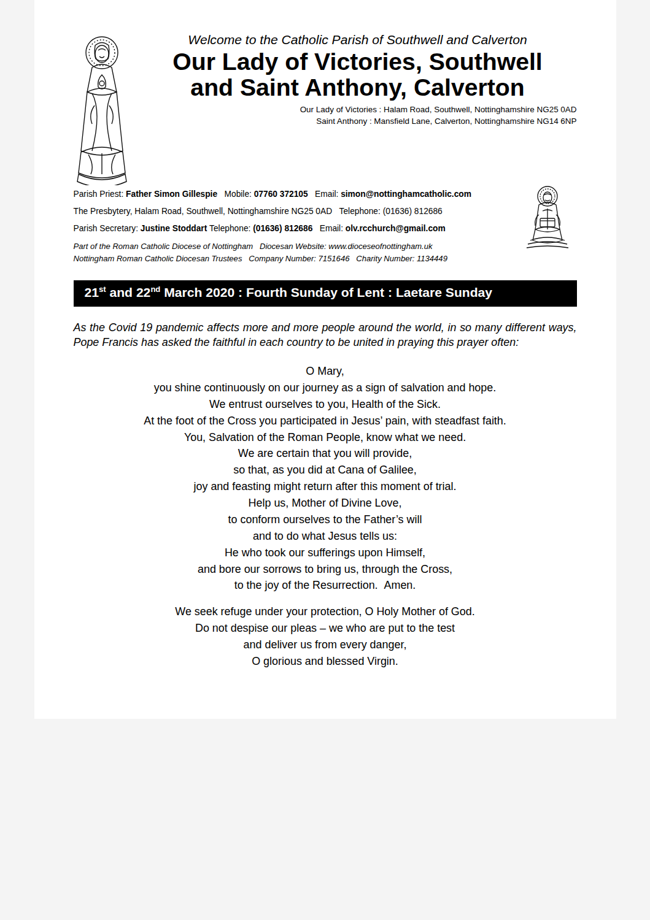Welcome to the Catholic Parish of Southwell and Calverton
Our Lady of Victories, Southwell
and Saint Anthony, Calverton
Our Lady of Victories : Halam Road, Southwell, Nottinghamshire NG25 0AD
Saint Anthony : Mansfield Lane, Calverton, Nottinghamshire NG14 6NP
Parish Priest: Father Simon Gillespie Mobile: 07760 372105 Email: simon@nottinghamcatholic.com
The Presbytery, Halam Road, Southwell, Nottinghamshire NG25 0AD Telephone: (01636) 812686
Parish Secretary: Justine Stoddart Telephone: (01636) 812686 Email: olv.rcchurch@gmail.com
Part of the Roman Catholic Diocese of Nottingham Diocesan Website: www.dioceseofnottingham.uk
Nottingham Roman Catholic Diocesan Trustees Company Number: 7151646 Charity Number: 1134449
21st and 22nd March 2020 : Fourth Sunday of Lent : Laetare Sunday
As the Covid 19 pandemic affects more and more people around the world, in so many different ways, Pope Francis has asked the faithful in each country to be united in praying this prayer often:
O Mary,
you shine continuously on our journey as a sign of salvation and hope.
We entrust ourselves to you, Health of the Sick.
At the foot of the Cross you participated in Jesus’ pain, with steadfast faith.
You, Salvation of the Roman People, know what we need.
We are certain that you will provide,
so that, as you did at Cana of Galilee,
joy and feasting might return after this moment of trial.
Help us, Mother of Divine Love,
to conform ourselves to the Father’s will
and to do what Jesus tells us:
He who took our sufferings upon Himself,
and bore our sorrows to bring us, through the Cross,
to the joy of the Resurrection. Amen.
We seek refuge under your protection, O Holy Mother of God.
Do not despise our pleas – we who are put to the test
and deliver us from every danger,
O glorious and blessed Virgin.